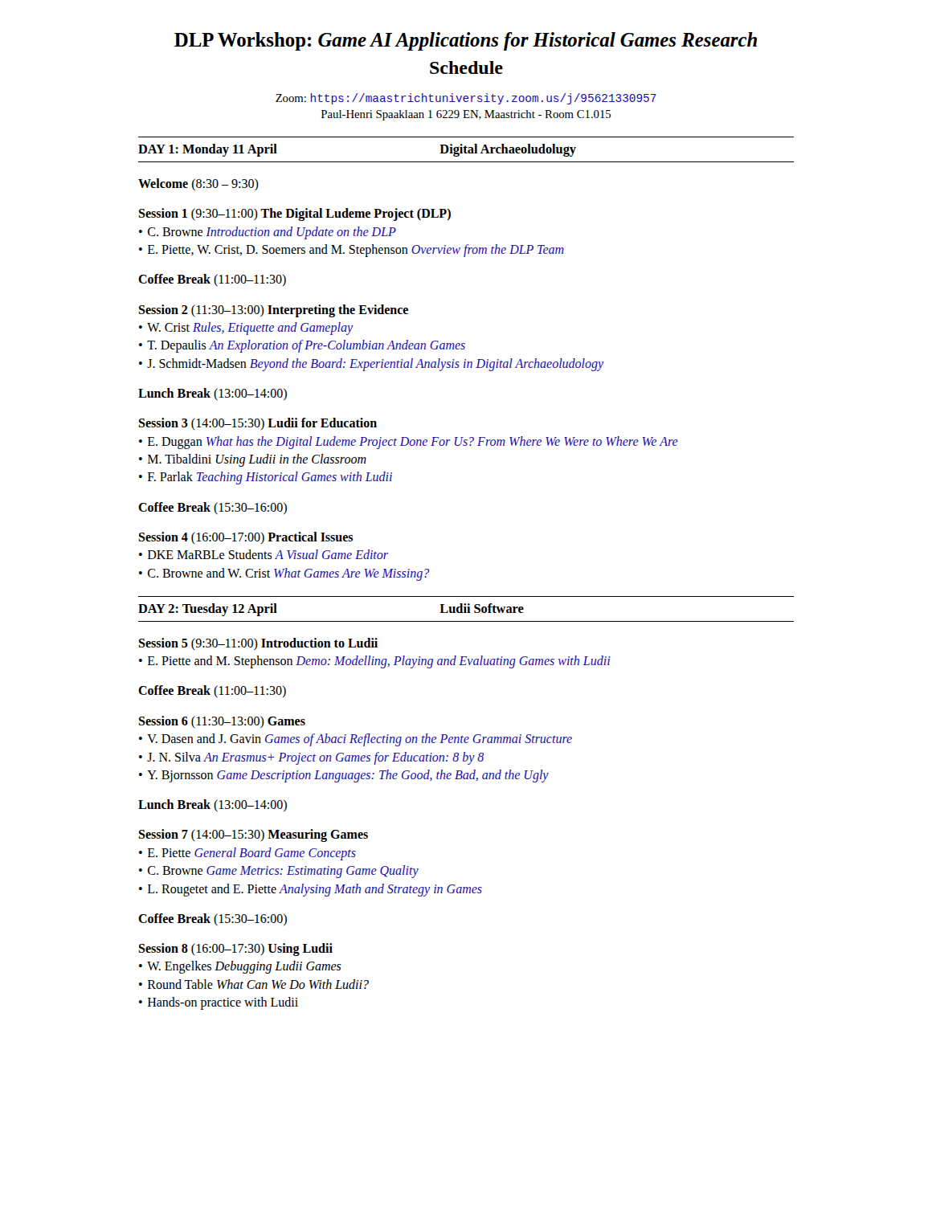DLP Workshop: Game AI Applications for Historical Games Research
Schedule
Zoom: https://maastrichtuniversity.zoom.us/j/95621330957
Paul-Henri Spaaklaan 1 6229 EN, Maastricht - Room C1.015
DAY 1: Monday 11 April
Digital Archaeoludolugy
Welcome (8:30 – 9:30)
Session 1 (9:30–11:00) The Digital Ludeme Project (DLP)
•C. Browne Introduction and Update on the DLP
•E. Piette, W. Crist, D. Soemers and M. Stephenson Overview from the DLP Team
Coffee Break (11:00–11:30)
Session 2 (11:30–13:00) Interpreting the Evidence
•W. Crist Rules, Etiquette and Gameplay
•T. Depaulis An Exploration of Pre-Columbian Andean Games
•J. Schmidt-Madsen Beyond the Board: Experiential Analysis in Digital Archaeoludology
Lunch Break (13:00–14:00)
Session 3 (14:00–15:30) Ludii for Education
•E. Duggan What has the Digital Ludeme Project Done For Us? From Where We Were to Where We Are
•M. Tibaldini Using Ludii in the Classroom
•F. Parlak Teaching Historical Games with Ludii
Coffee Break (15:30–16:00)
Session 4 (16:00–17:00) Practical Issues
•DKE MaRBLe Students A Visual Game Editor
•C. Browne and W. Crist What Games Are We Missing?
DAY 2: Tuesday 12 April
Ludii Software
Session 5 (9:30–11:00) Introduction to Ludii
•E. Piette and M. Stephenson Demo: Modelling, Playing and Evaluating Games with Ludii
Coffee Break (11:00–11:30)
Session 6 (11:30–13:00) Games
•V. Dasen and J. Gavin Games of Abaci Reflecting on the Pente Grammai Structure
•J. N. Silva An Erasmus+ Project on Games for Education: 8 by 8
•Y. Bjornsson Game Description Languages: The Good, the Bad, and the Ugly
Lunch Break (13:00–14:00)
Session 7 (14:00–15:30) Measuring Games
•E. Piette General Board Game Concepts
•C. Browne Game Metrics: Estimating Game Quality
•L. Rougetet and E. Piette Analysing Math and Strategy in Games
Coffee Break (15:30–16:00)
Session 8 (16:00–17:30) Using Ludii
•W. Engelkes Debugging Ludii Games
•Round Table What Can We Do With Ludii?
•Hands-on practice with Ludii